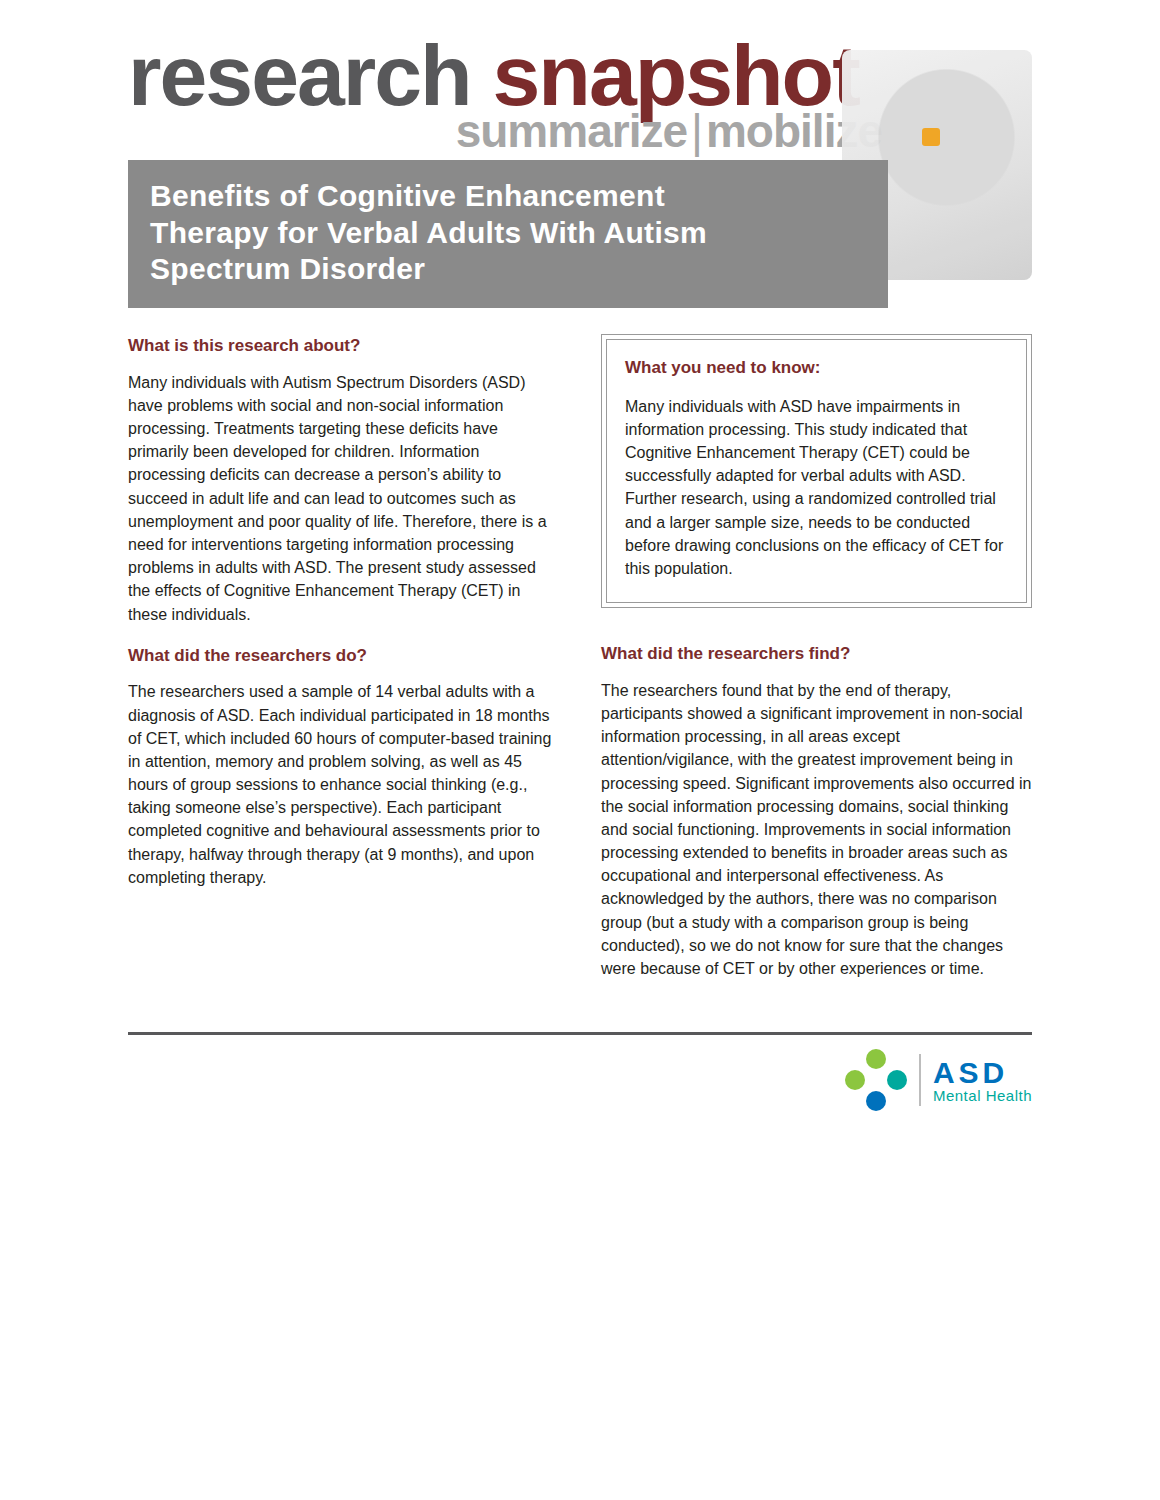research snapshot summarize|mobilize
Benefits of Cognitive Enhancement
Therapy for Verbal Adults With Autism
Spectrum Disorder
What is this research about?
Many individuals with Autism Spectrum Disorders (ASD) have problems with social and non-social information processing. Treatments targeting these deficits have primarily been developed for children. Information processing deficits can decrease a person’s ability to succeed in adult life and can lead to outcomes such as unemployment and poor quality of life. Therefore, there is a need for interventions targeting information processing problems in adults with ASD. The present study assessed the effects of Cognitive Enhancement Therapy (CET) in these individuals.
What did the researchers do?
The researchers used a sample of 14 verbal adults with a diagnosis of ASD. Each individual participated in 18 months of CET, which included 60 hours of computer-based training in attention, memory and problem solving, as well as 45 hours of group sessions to enhance social thinking (e.g., taking someone else’s perspective). Each participant completed cognitive and behavioural assessments prior to therapy, halfway through therapy (at 9 months), and upon completing therapy.
What you need to know:
Many individuals with ASD have impairments in information processing. This study indicated that Cognitive Enhancement Therapy (CET) could be successfully adapted for verbal adults with ASD. Further research, using a randomized controlled trial and a larger sample size, needs to be conducted before drawing conclusions on the efficacy of CET for this population.
What did the researchers find?
The researchers found that by the end of therapy, participants showed a significant improvement in non-social information processing, in all areas except attention/vigilance, with the greatest improvement being in processing speed. Significant improvements also occurred in the social information processing domains, social thinking and social functioning. Improvements in social information processing extended to benefits in broader areas such as occupational and interpersonal effectiveness. As acknowledged by the authors, there was no comparison group (but a study with a comparison group is being conducted), so we do not know for sure that the changes were because of CET or by other experiences or time.
ASD Mental Health